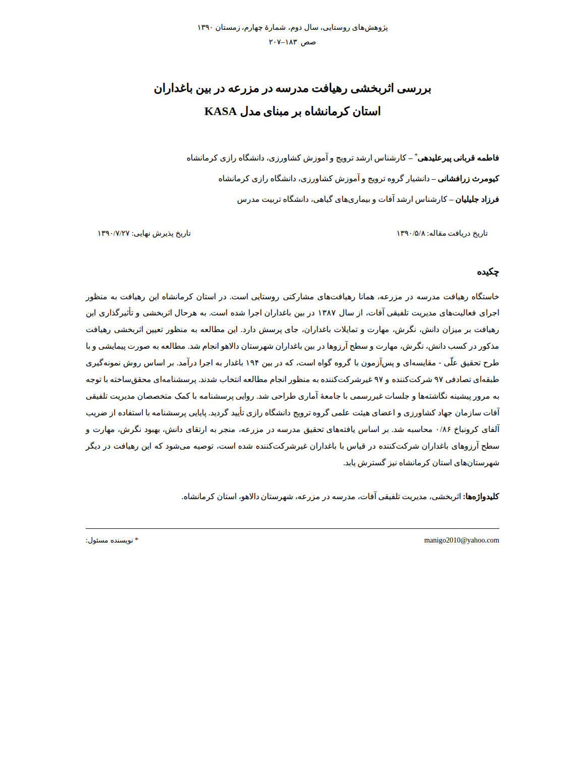پژوهش‌های روستایی، سال دوم، شمارۀ چهارم، زمستان ۱۳۹۰
صص ۱۸۳–۲۰۷
بررسی اثربخشی رهیافت مدرسه در مزرعه در بین باغداران
استان کرمانشاه بر مبنای مدل KASA
فاطمه قربانی پیرعلیدهی* – کارشناس ارشد ترویج و آموزش کشاورزی، دانشگاه رازی کرمانشاه
کیومرث زرافشانی – دانشیار گروه ترویج و آموزش کشاورزی، دانشگاه رازی کرمانشاه
فرزاد جلیلیان – کارشناس ارشد آفات و بیماری‌های گیاهی، دانشگاه تربیت مدرس
تاریخ دریافت مقاله: ۱۳۹۰/۵/۸ تاریخ پذیرش نهایی: ۱۳۹۰/۷/۲۷
چکیده
خاستگاه رهیافت مدرسه در مزرعه، همانا رهیافت‌های مشارکتی روستایی است. در استان کرمانشاه این رهیافت به منظور اجرای فعالیت‌های مدیریت تلفیقی آفات، از سال ۱۳۸۷ در بین باغداران اجرا شده است. به هرحال اثربخشی و تأثیرگذاری این رهیافت بر میزان دانش، نگرش، مهارت و تمایلات باغداران، جای پرسش دارد. این مطالعه به منظور تعیین اثربخشی رهیافت مذکور در کسب دانش، نگرش، مهارت و سطح آرزوها در بین باغداران شهرستان دالاهو انجام شد. مطالعه به صورت پیمایشی و با طرح تحقیق علّی - مقایسه‌ای و پس‌آزمون با گروه گواه است، که در بین ۱۹۴ باغدار به اجرا درآمد. بر اساس روش نمونه‌گیری طبقه‌ای تصادفی ۹۷ شرکت‌کننده و ۹۷ غیرشرکت‌کننده به منظور انجام مطالعه انتخاب شدند. پرسشنامه‌ای محقق‌ساخته با توجه به مرور پیشینه نگاشته‌ها و جلسات غیررسمی با جامعۀ آماری طراحی شد. روایی پرسشنامه با کمک متخصصان مدیریت تلفیقی آفات سازمان جهاد کشاورزی و اعضای هیئت علمی گروه ترویج دانشگاه رازی تأیید گردید. پایایی پرسشنامه با استفاده از ضریب آلفای کرونباخ ۰/۸۶ محاسبه شد. بر اساس یافته‌های تحقیق مدرسه در مزرعه، منجر به ارتقای دانش، بهبود نگرش، مهارت و سطح آرزوهای باغداران شرکت‌کننده در قیاس با باغداران غیرشرکت‌کننده شده است، توصیه می‌شود که این رهیافت در دیگر شهرستان‌های استان کرمانشاه نیز گسترش یابد.
کلیدواژه‌ها: اثربخشی، مدیریت تلفیقی آفات، مدرسه در مزرعه، شهرستان دالاهو، استان کرمانشاه.
manigo2010@yahoo.com * نویسنده مسئول: